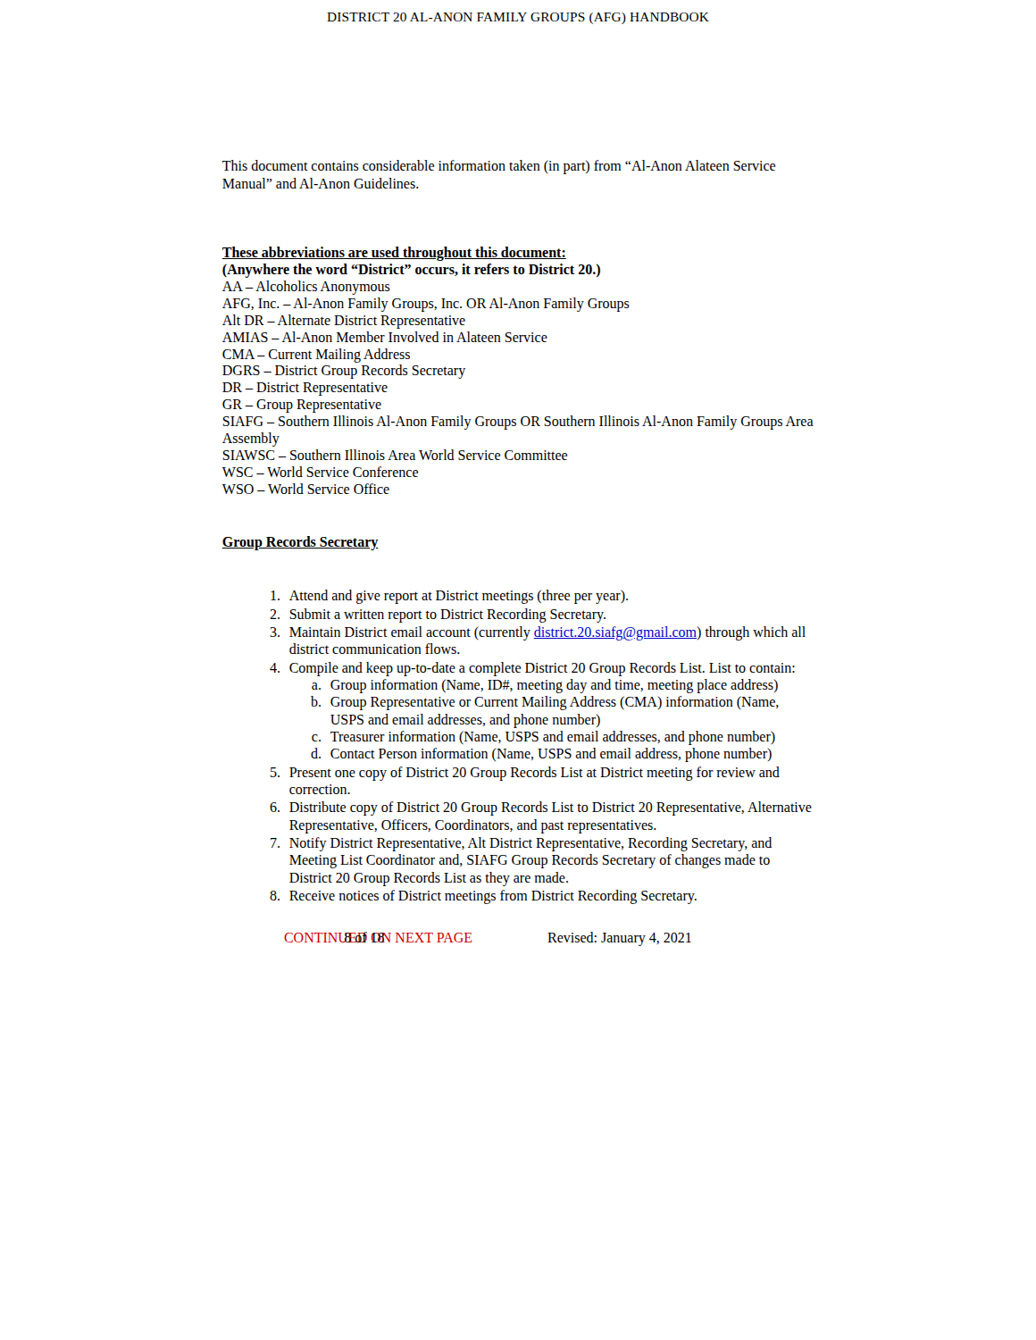DISTRICT 20 AL-ANON FAMILY GROUPS (AFG) HANDBOOK
This document contains considerable information taken (in part) from “Al-Anon Alateen Service Manual” and Al-Anon Guidelines.
These abbreviations are used throughout this document:
(Anywhere the word “District” occurs, it refers to District 20.)
AA – Alcoholics Anonymous
AFG, Inc. – Al-Anon Family Groups, Inc. OR Al-Anon Family Groups
Alt DR – Alternate District Representative
AMIAS – Al-Anon Member Involved in Alateen Service
CMA – Current Mailing Address
DGRS – District Group Records Secretary
DR – District Representative
GR – Group Representative
SIAFG – Southern Illinois Al-Anon Family Groups OR Southern Illinois Al-Anon Family Groups Area Assembly
SIAWSC – Southern Illinois Area World Service Committee
WSC – World Service Conference
WSO – World Service Office
Group Records Secretary
Attend and give report at District meetings (three per year).
Submit a written report to District Recording Secretary.
Maintain District email account (currently district.20.siafg@gmail.com) through which all district communication flows.
Compile and keep up-to-date a complete District 20 Group Records List. List to contain:
Group information (Name, ID#, meeting day and time, meeting place address)
Group Representative or Current Mailing Address (CMA) information (Name, USPS and email addresses, and phone number)
Treasurer information (Name, USPS and email addresses, and phone number)
Contact Person information (Name, USPS and email address, phone number)
Present one copy of District 20 Group Records List at District meeting for review and correction.
Distribute copy of District 20 Group Records List to District 20 Representative, Alternative Representative, Officers, Coordinators, and past representatives.
Notify District Representative, Alt District Representative, Recording Secretary, and Meeting List Coordinator and, SIAFG Group Records Secretary of changes made to District 20 Group Records List as they are made.
Receive notices of District meetings from District Recording Secretary.
CONTINUED ON NEXT PAGE
8 of 18 Revised: January 4, 2021